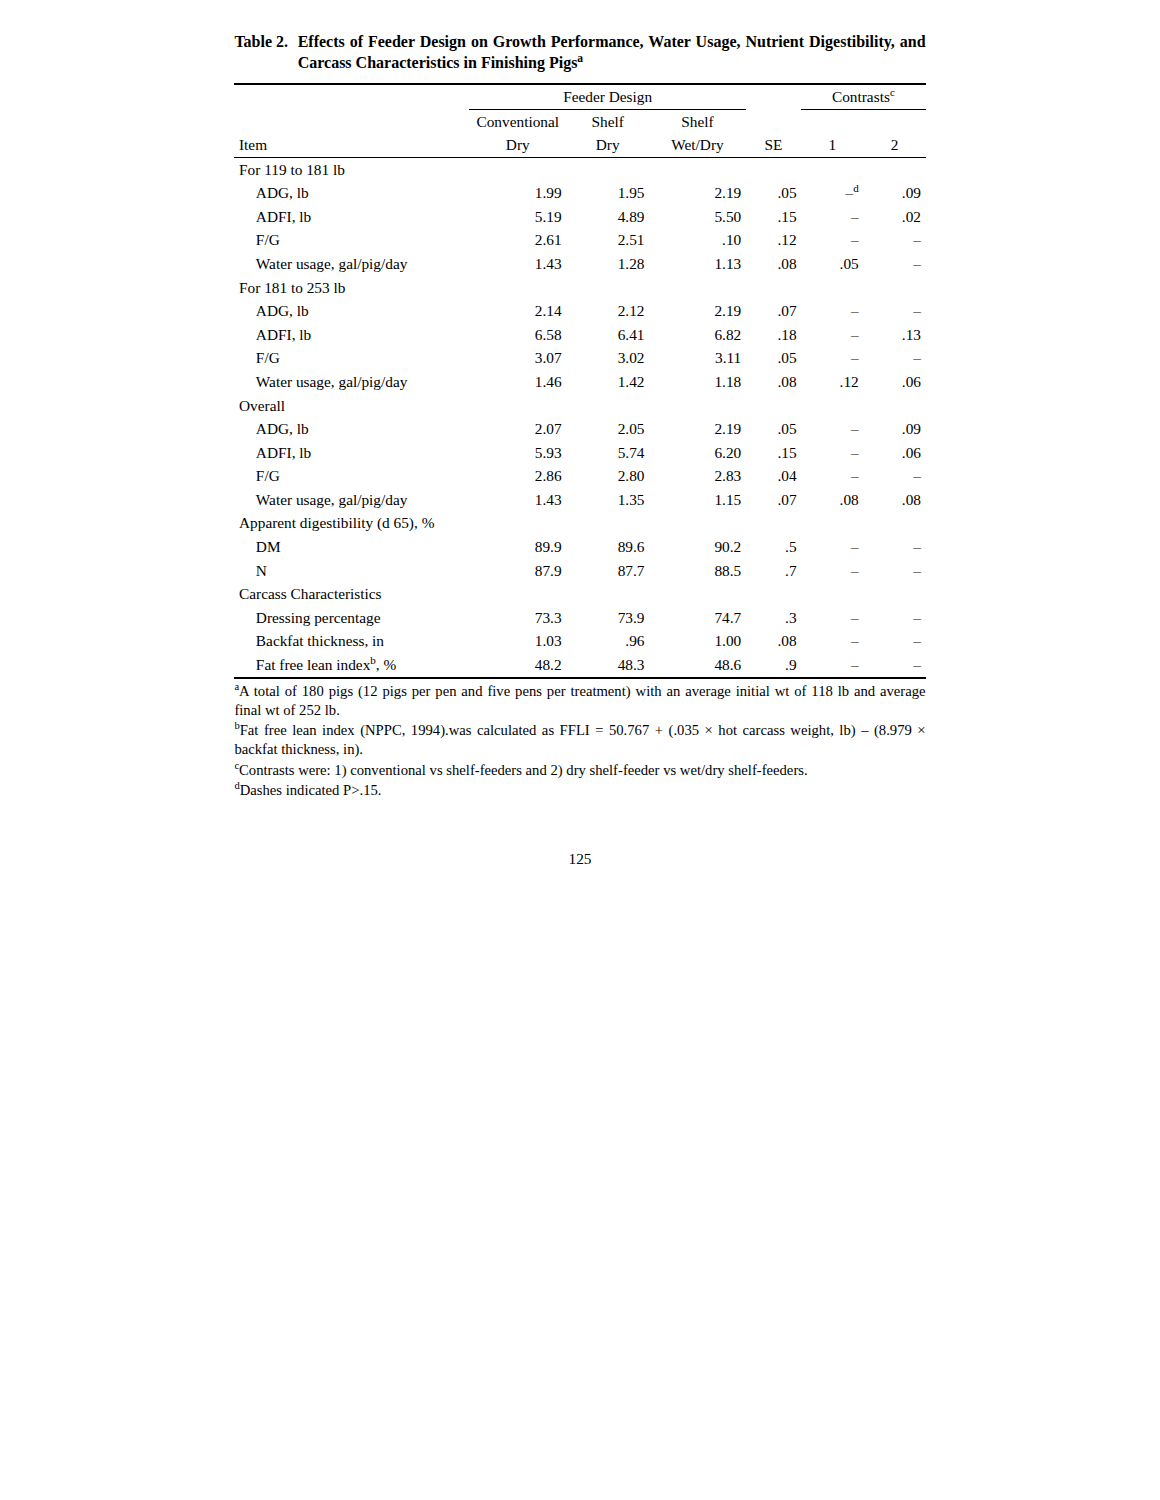Table 2. Effects of Feeder Design on Growth Performance, Water Usage, Nutrient Digestibility, and Carcass Characteristics in Finishing Pigsa
| | Feeder Design | | Contrasts c |
| --- | --- | --- | --- |
| | Conventional | Shelf | Shelf | | | |
| Item | Dry | Dry | Wet/Dry | SE | 1 | 2 |
| For 119 to 181 lb | | | | | | |
| ADG, lb | 1.99 | 1.95 | 2.19 | .05 | – d | .09 |
| ADFI, lb | 5.19 | 4.89 | 5.50 | .15 | – | .02 |
| F/G | 2.61 | 2.51 | .10 | .12 | – | – |
| Water usage, gal/pig/day | 1.43 | 1.28 | 1.13 | .08 | .05 | – |
| For 181 to 253 lb | | | | | | |
| ADG, lb | 2.14 | 2.12 | 2.19 | .07 | – | – |
| ADFI, lb | 6.58 | 6.41 | 6.82 | .18 | – | .13 |
| F/G | 3.07 | 3.02 | 3.11 | .05 | – | – |
| Water usage, gal/pig/day | 1.46 | 1.42 | 1.18 | .08 | .12 | .06 |
| Overall | | | | | | |
| ADG, lb | 2.07 | 2.05 | 2.19 | .05 | – | .09 |
| ADFI, lb | 5.93 | 5.74 | 6.20 | .15 | – | .06 |
| F/G | 2.86 | 2.80 | 2.83 | .04 | – | – |
| Water usage, gal/pig/day | 1.43 | 1.35 | 1.15 | .07 | .08 | .08 |
| Apparent digestibility (d 65), % | | | | | | |
| DM | 89.9 | 89.6 | 90.2 | .5 | – | – |
| N | 87.9 | 87.7 | 88.5 | .7 | – | – |
| Carcass Characteristics | | | | | | |
| Dressing percentage | 73.3 | 73.9 | 74.7 | .3 | – | – |
| Backfat thickness, in | 1.03 | .96 | 1.00 | .08 | – | – |
| Fat free lean index b , % | 48.2 | 48.3 | 48.6 | .9 | – | – |
aA total of 180 pigs (12 pigs per pen and five pens per treatment) with an average initial wt of 118 lb and average final wt of 252 lb.
bFat free lean index (NPPC, 1994).was calculated as FFLI = 50.767 + (.035 × hot carcass weight, lb) – (8.979 × backfat thickness, in).
cContrasts were: 1) conventional vs shelf-feeders and 2) dry shelf-feeder vs wet/dry shelf-feeders.
dDashes indicated P>.15.
125